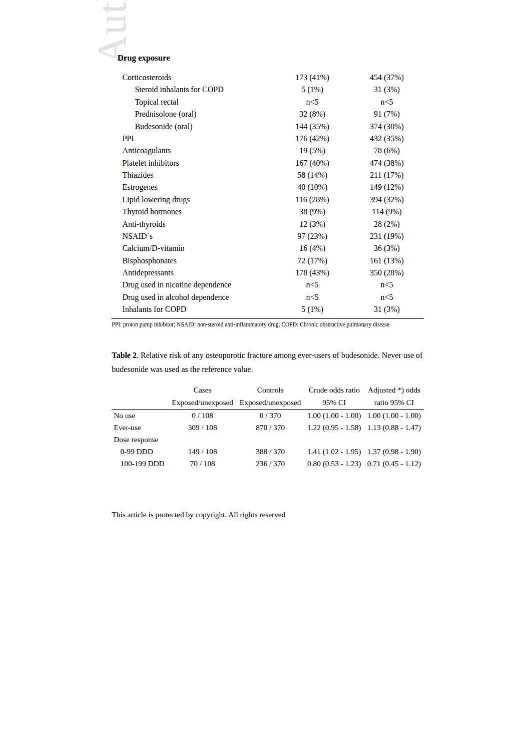Author Manuscript
Drug exposure
| Corticosteroids | 173 (41%) | 454 (37%) |
| Steroid inhalants for COPD | 5 (1%) | 31 (3%) |
| Topical rectal | n<5 | n<5 |
| Prednisolone (oral) | 32 (8%) | 91 (7%) |
| Budesonide (oral) | 144 (35%) | 374 (30%) |
| PPI | 176 (42%) | 432 (35%) |
| Anticoagulants | 19 (5%) | 78 (6%) |
| Platelet inhibitors | 167 (40%) | 474 (38%) |
| Thiazides | 58 (14%) | 211 (17%) |
| Estrogenes | 40 (10%) | 149 (12%) |
| Lipid lowering drugs | 116 (28%) | 394 (32%) |
| Thyroid hormones | 38 (9%) | 114 (9%) |
| Anti-thyroids | 12 (3%) | 28 (2%) |
| NSAID´s | 97 (23%) | 231 (19%) |
| Calcium/D-vitamin | 16 (4%) | 36 (3%) |
| Bisphosphonates | 72 (17%) | 161 (13%) |
| Antidepressants | 178 (43%) | 350 (28%) |
| Drug used in nicotine dependence | n<5 | n<5 |
| Drug used in alcohol dependence | n<5 | n<5 |
| Inhalants for COPD | 5 (1%) | 31 (3%) |
PPI: proton pump inhibitor; NSAID: non-steroid anti-inflammatory drug; COPD: Chronic obstructive pulmonary disease
Table 2. Relative risk of any osteoporotic fracture among ever-users of budesonide. Never use of budesonide was used as the reference value.
| | Cases | Controls | Crude odds ratio | Adjusted *) odds |
| --- | --- | --- | --- | --- |
| | Exposed/unexposed | Exposed/unexposed | 95% CI | ratio 95% CI |
| No use | 0 / 108 | 0 / 370 | 1.00 (1.00 - 1.00) | 1.00 (1.00 - 1.00) |
| Ever-use | 309 / 108 | 870 / 370 | 1.22 (0.95 - 1.58) | 1.13 (0.88 - 1.47) |
| Dose response | | | | |
| 0-99 DDD | 149 / 108 | 388 / 370 | 1.41 (1.02 - 1.95) | 1.37 (0.98 - 1.90) |
| 100-199 DDD | 70 / 108 | 236 / 370 | 0.80 (0.53 - 1.23) | 0.71 (0.45 - 1.12) |
This article is protected by copyright. All rights reserved